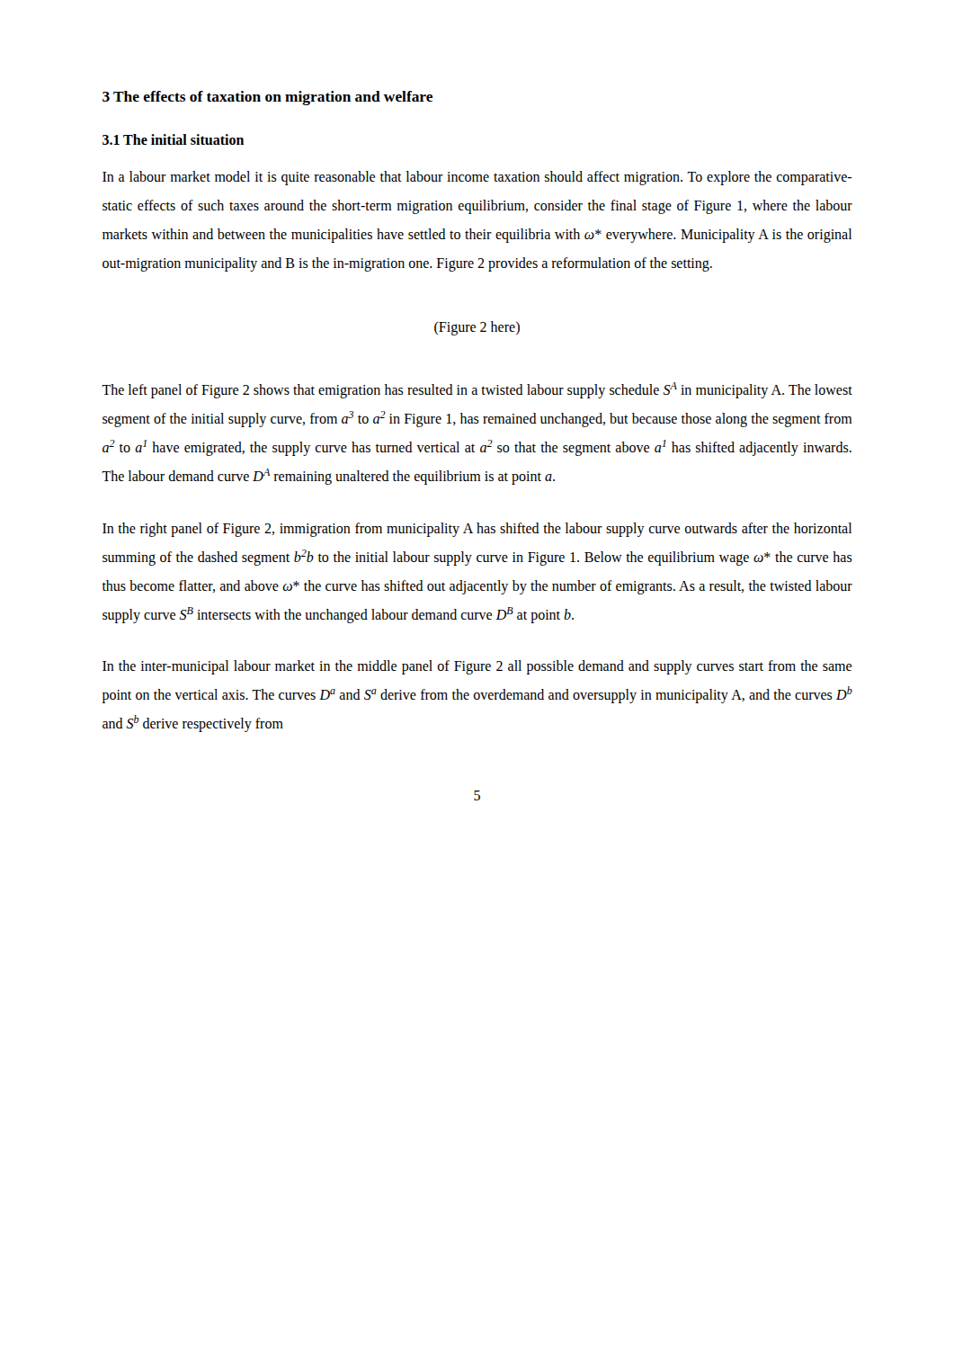3 The effects of taxation on migration and welfare
3.1 The initial situation
In a labour market model it is quite reasonable that labour income taxation should affect migration. To explore the comparative-static effects of such taxes around the short-term migration equilibrium, consider the final stage of Figure 1, where the labour markets within and between the municipalities have settled to their equilibria with ω* everywhere. Municipality A is the original out-migration municipality and B is the in-migration one. Figure 2 provides a reformulation of the setting.
(Figure 2 here)
The left panel of Figure 2 shows that emigration has resulted in a twisted labour supply schedule SA in municipality A. The lowest segment of the initial supply curve, from a3 to a2 in Figure 1, has remained unchanged, but because those along the segment from a2 to a1 have emigrated, the supply curve has turned vertical at a2 so that the segment above a1 has shifted adjacently inwards. The labour demand curve DA remaining unaltered the equilibrium is at point a.
In the right panel of Figure 2, immigration from municipality A has shifted the labour supply curve outwards after the horizontal summing of the dashed segment b2b to the initial labour supply curve in Figure 1. Below the equilibrium wage ω* the curve has thus become flatter, and above ω* the curve has shifted out adjacently by the number of emigrants. As a result, the twisted labour supply curve SB intersects with the unchanged labour demand curve DB at point b.
In the inter-municipal labour market in the middle panel of Figure 2 all possible demand and supply curves start from the same point on the vertical axis. The curves Da and Sa derive from the overdemand and oversupply in municipality A, and the curves Db and Sb derive respectively from
5